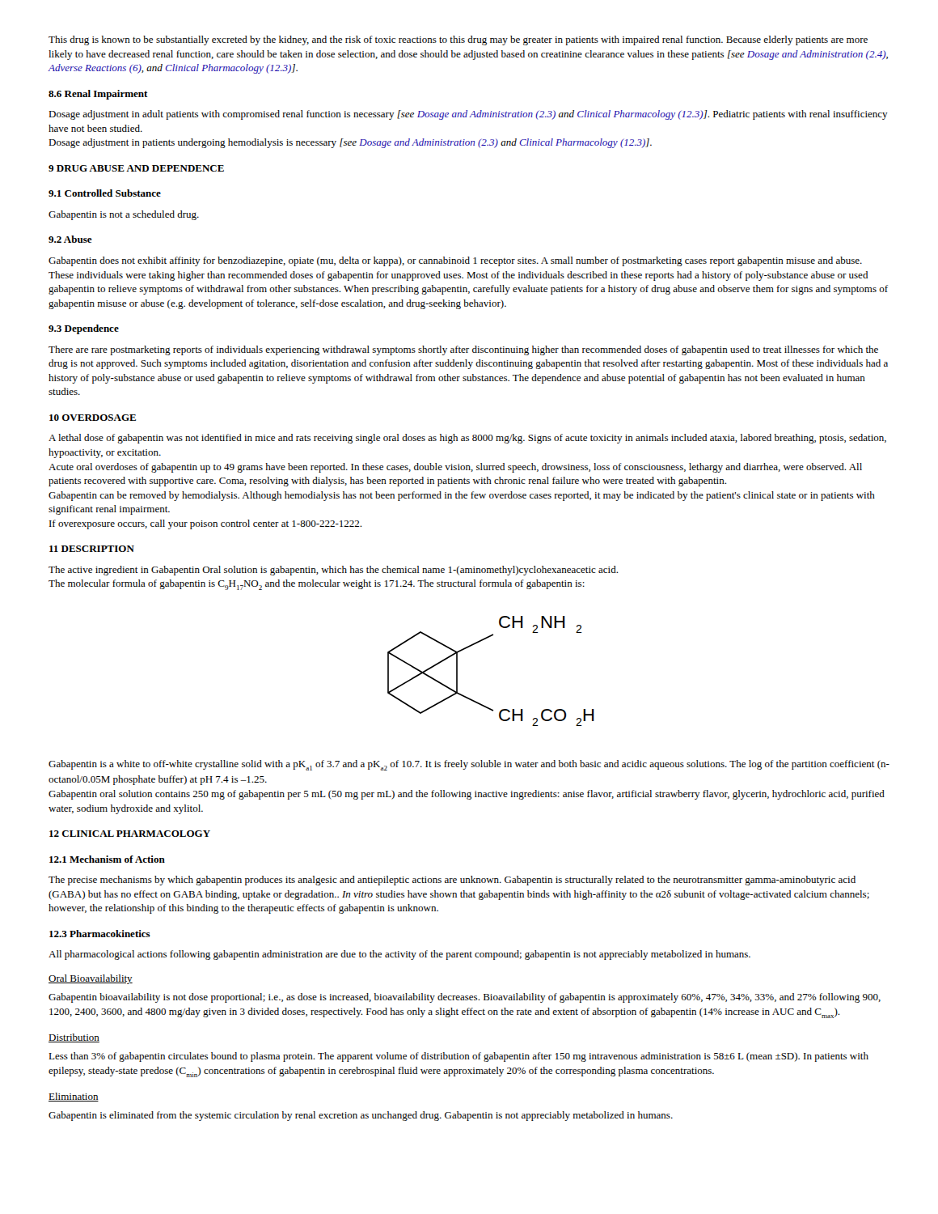This drug is known to be substantially excreted by the kidney, and the risk of toxic reactions to this drug may be greater in patients with impaired renal function. Because elderly patients are more likely to have decreased renal function, care should be taken in dose selection, and dose should be adjusted based on creatinine clearance values in these patients [see Dosage and Administration (2.4), Adverse Reactions (6), and Clinical Pharmacology (12.3)].
8.6 Renal Impairment
Dosage adjustment in adult patients with compromised renal function is necessary [see Dosage and Administration (2.3) and Clinical Pharmacology (12.3)]. Pediatric patients with renal insufficiency have not been studied.
Dosage adjustment in patients undergoing hemodialysis is necessary [see Dosage and Administration (2.3) and Clinical Pharmacology (12.3)].
9 DRUG ABUSE AND DEPENDENCE
9.1 Controlled Substance
Gabapentin is not a scheduled drug.
9.2 Abuse
Gabapentin does not exhibit affinity for benzodiazepine, opiate (mu, delta or kappa), or cannabinoid 1 receptor sites. A small number of postmarketing cases report gabapentin misuse and abuse. These individuals were taking higher than recommended doses of gabapentin for unapproved uses. Most of the individuals described in these reports had a history of poly-substance abuse or used gabapentin to relieve symptoms of withdrawal from other substances. When prescribing gabapentin, carefully evaluate patients for a history of drug abuse and observe them for signs and symptoms of gabapentin misuse or abuse (e.g. development of tolerance, self-dose escalation, and drug-seeking behavior).
9.3 Dependence
There are rare postmarketing reports of individuals experiencing withdrawal symptoms shortly after discontinuing higher than recommended doses of gabapentin used to treat illnesses for which the drug is not approved. Such symptoms included agitation, disorientation and confusion after suddenly discontinuing gabapentin that resolved after restarting gabapentin. Most of these individuals had a history of poly-substance abuse or used gabapentin to relieve symptoms of withdrawal from other substances. The dependence and abuse potential of gabapentin has not been evaluated in human studies.
10 OVERDOSAGE
A lethal dose of gabapentin was not identified in mice and rats receiving single oral doses as high as 8000 mg/kg. Signs of acute toxicity in animals included ataxia, labored breathing, ptosis, sedation, hypoactivity, or excitation.
Acute oral overdoses of gabapentin up to 49 grams have been reported. In these cases, double vision, slurred speech, drowsiness, loss of consciousness, lethargy and diarrhea, were observed. All patients recovered with supportive care. Coma, resolving with dialysis, has been reported in patients with chronic renal failure who were treated with gabapentin.
Gabapentin can be removed by hemodialysis. Although hemodialysis has not been performed in the few overdose cases reported, it may be indicated by the patient's clinical state or in patients with significant renal impairment.
If overexposure occurs, call your poison control center at 1-800-222-1222.
11 DESCRIPTION
The active ingredient in Gabapentin Oral solution is gabapentin, which has the chemical name 1-(aminomethyl)cyclohexaneacetic acid.
The molecular formula of gabapentin is C9H17NO2 and the molecular weight is 171.24. The structural formula of gabapentin is:
CH 2 NH 2 CH 2 CO 2 H
Gabapentin is a white to off-white crystalline solid with a pKa1 of 3.7 and a pKa2 of 10.7. It is freely soluble in water and both basic and acidic aqueous solutions. The log of the partition coefficient (n-octanol/0.05M phosphate buffer) at pH 7.4 is –1.25.
Gabapentin oral solution contains 250 mg of gabapentin per 5 mL (50 mg per mL) and the following inactive ingredients: anise flavor, artificial strawberry flavor, glycerin, hydrochloric acid, purified water, sodium hydroxide and xylitol.
12 CLINICAL PHARMACOLOGY
12.1 Mechanism of Action
The precise mechanisms by which gabapentin produces its analgesic and antiepileptic actions are unknown. Gabapentin is structurally related to the neurotransmitter gamma-aminobutyric acid (GABA) but has no effect on GABA binding, uptake or degradation.. In vitro studies have shown that gabapentin binds with high-affinity to the α2δ subunit of voltage-activated calcium channels; however, the relationship of this binding to the therapeutic effects of gabapentin is unknown.
12.3 Pharmacokinetics
All pharmacological actions following gabapentin administration are due to the activity of the parent compound; gabapentin is not appreciably metabolized in humans.
Oral Bioavailability
Gabapentin bioavailability is not dose proportional; i.e., as dose is increased, bioavailability decreases. Bioavailability of gabapentin is approximately 60%, 47%, 34%, 33%, and 27% following 900, 1200, 2400, 3600, and 4800 mg/day given in 3 divided doses, respectively. Food has only a slight effect on the rate and extent of absorption of gabapentin (14% increase in AUC and Cmax).
Distribution
Less than 3% of gabapentin circulates bound to plasma protein. The apparent volume of distribution of gabapentin after 150 mg intravenous administration is 58±6 L (mean ±SD). In patients with epilepsy, steady-state predose (Cmin) concentrations of gabapentin in cerebrospinal fluid were approximately 20% of the corresponding plasma concentrations.
Elimination
Gabapentin is eliminated from the systemic circulation by renal excretion as unchanged drug. Gabapentin is not appreciably metabolized in humans.